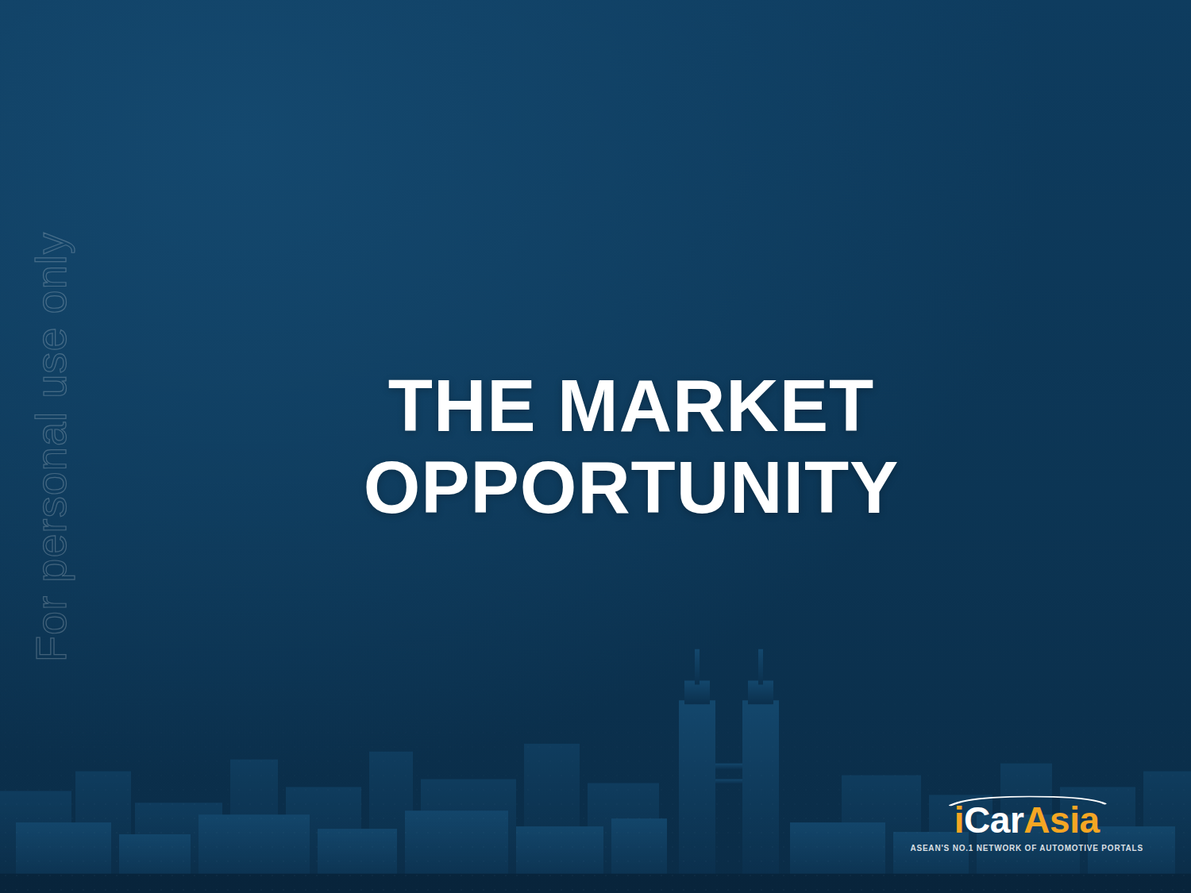For personal use only
THE MARKET
OPPORTUNITY
iCar Asia
ASEAN'S NO.1 NETWORK OF AUTOMOTIVE PORTALS